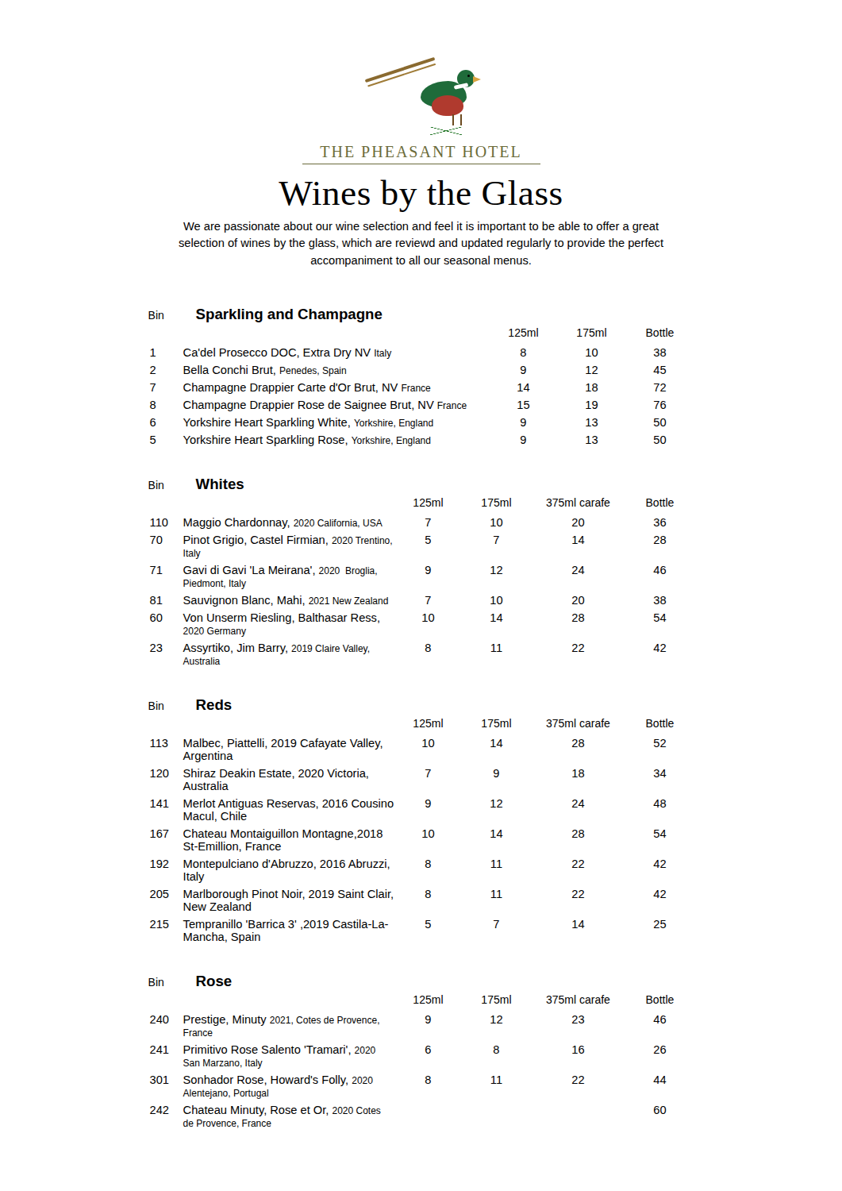THE PHEASANT HOTEL
Wines by the Glass
We are passionate about our wine selection and feel it is important to be able to offer a great selection of wines by the glass, which are reviewd and updated regularly to provide the perfect accompaniment to all our seasonal menus.
Bin
Sparkling and Champagne
| | | 125ml | 175ml | Bottle |
| --- | --- | --- | --- | --- |
| 1 | Ca'del Prosecco DOC, Extra Dry NV Italy | 8 | 10 | 38 |
| 2 | Bella Conchi Brut, Penedes, Spain | 9 | 12 | 45 |
| 7 | Champagne Drappier Carte d'Or Brut, NV France | 14 | 18 | 72 |
| 8 | Champagne Drappier Rose de Saignee Brut, NV France | 15 | 19 | 76 |
| 6 | Yorkshire Heart Sparkling White, Yorkshire, England | 9 | 13 | 50 |
| 5 | Yorkshire Heart Sparkling Rose, Yorkshire, England | 9 | 13 | 50 |
Bin
Whites
| | | 125ml | 175ml | 375ml carafe | Bottle |
| --- | --- | --- | --- | --- | --- |
| 110 | Maggio Chardonnay, 2020 California, USA | 7 | 10 | 20 | 36 |
| 70 | Pinot Grigio, Castel Firmian, 2020 Trentino, Italy | 5 | 7 | 14 | 28 |
| 71 | Gavi di Gavi 'La Meirana', 2020 Broglia, Piedmont, Italy | 9 | 12 | 24 | 46 |
| 81 | Sauvignon Blanc, Mahi, 2021 New Zealand | 7 | 10 | 20 | 38 |
| 60 | Von Unserm Riesling, Balthasar Ress, 2020 Germany | 10 | 14 | 28 | 54 |
| 23 | Assyrtiko, Jim Barry, 2019 Claire Valley, Australia | 8 | 11 | 22 | 42 |
Bin
Reds
| | | 125ml | 175ml | 375ml carafe | Bottle |
| --- | --- | --- | --- | --- | --- |
| 113 | Malbec, Piattelli, 2019 Cafayate Valley, Argentina | 10 | 14 | 28 | 52 |
| 120 | Shiraz Deakin Estate, 2020 Victoria, Australia | 7 | 9 | 18 | 34 |
| 141 | Merlot Antiguas Reservas, 2016 Cousino Macul, Chile | 9 | 12 | 24 | 48 |
| 167 | Chateau Montaiguillon Montagne,2018 St-Emillion, France | 10 | 14 | 28 | 54 |
| 192 | Montepulciano d'Abruzzo, 2016 Abruzzi, Italy | 8 | 11 | 22 | 42 |
| 205 | Marlborough Pinot Noir, 2019 Saint Clair, New Zealand | 8 | 11 | 22 | 42 |
| 215 | Tempranillo 'Barrica 3' ,2019 Castila-La-Mancha, Spain | 5 | 7 | 14 | 25 |
Bin
Rose
| | | 125ml | 175ml | 375ml carafe | Bottle |
| --- | --- | --- | --- | --- | --- |
| 240 | Prestige, Minuty 2021, Cotes de Provence, France | 9 | 12 | 23 | 46 |
| 241 | Primitivo Rose Salento 'Tramari', 2020 San Marzano, Italy | 6 | 8 | 16 | 26 |
| 301 | Sonhador Rose, Howard's Folly, 2020 Alentejano, Portugal | 8 | 11 | 22 | 44 |
| 242 | Chateau Minuty, Rose et Or, 2020 Cotes de Provence, France | | | | 60 |